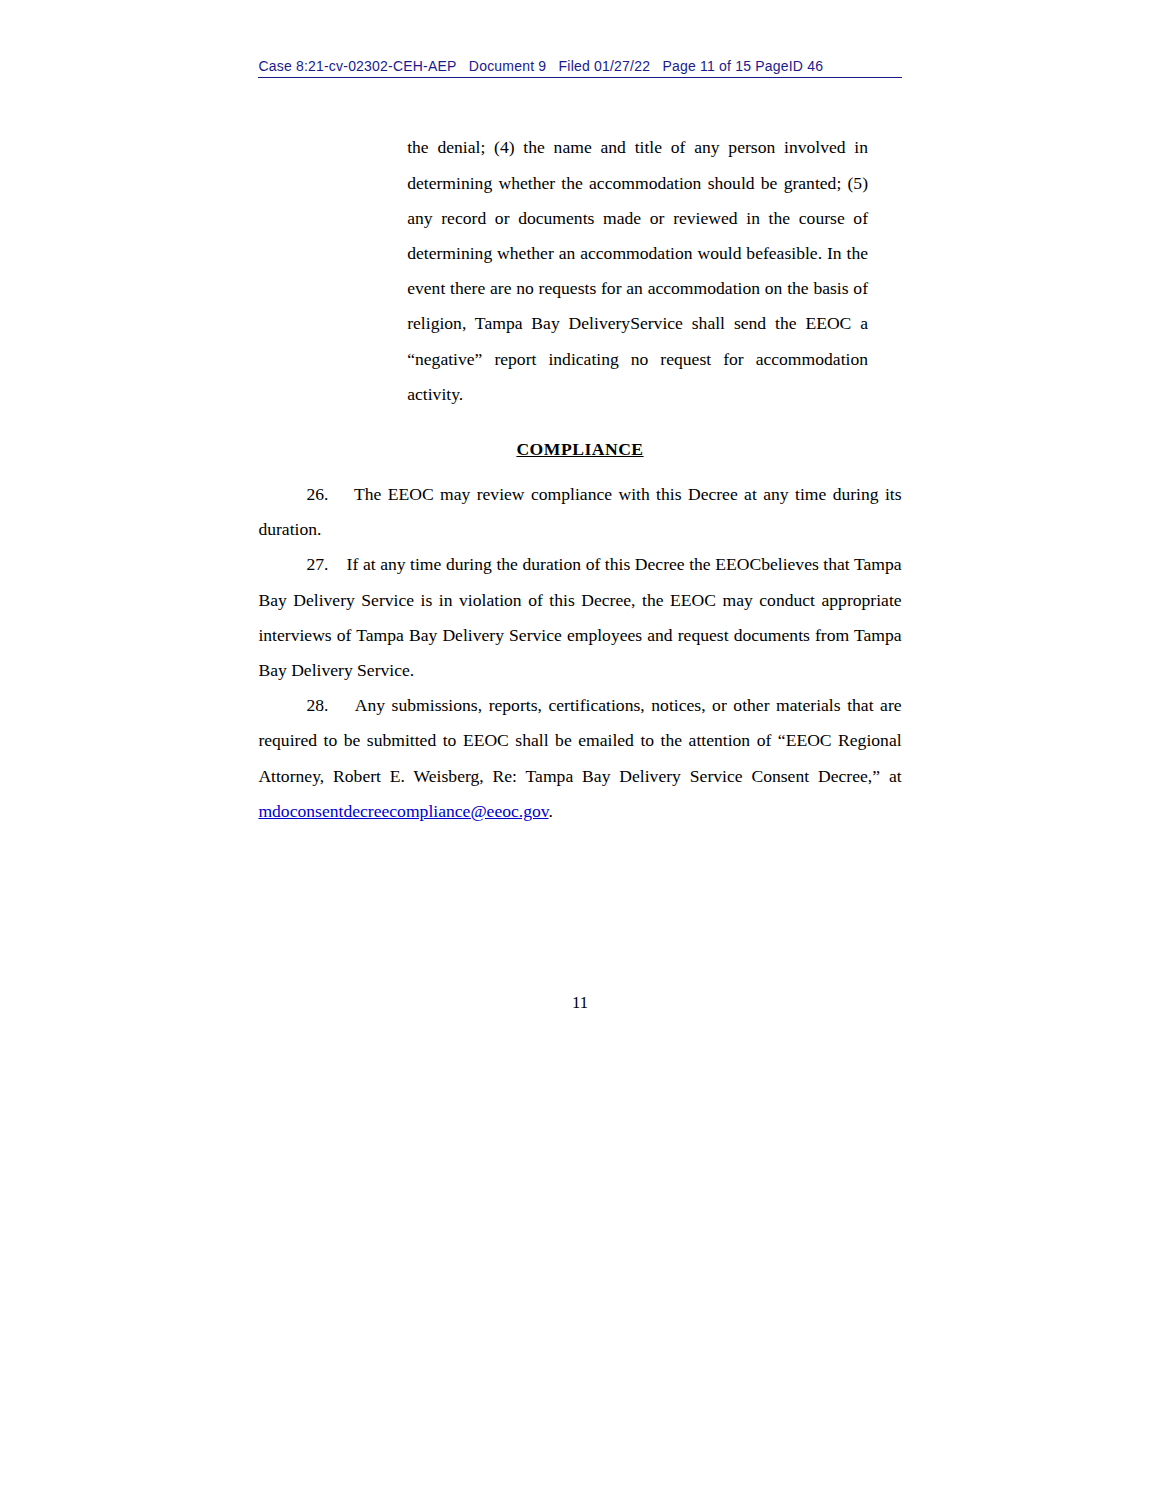Case 8:21-cv-02302-CEH-AEP Document 9 Filed 01/27/22 Page 11 of 15 PageID 46
the denial; (4) the name and title of any person involved in determining whether the accommodation should be granted; (5) any record or documents made or reviewed in the course of determining whether an accommodation would befeasible. In the event there are no requests for an accommodation on the basis of religion, Tampa Bay DeliveryService shall send the EEOC a “negative” report indicating no request for accommodation activity.
COMPLIANCE
26. The EEOC may review compliance with this Decree at any time during its duration.
27. If at any time during the duration of this Decree the EEOCbelieves that Tampa Bay Delivery Service is in violation of this Decree, the EEOC may conduct appropriate interviews of Tampa Bay Delivery Service employees and request documents from Tampa Bay Delivery Service.
28. Any submissions, reports, certifications, notices, or other materials that are required to be submitted to EEOC shall be emailed to the attention of “EEOC Regional Attorney, Robert E. Weisberg, Re: Tampa Bay Delivery Service Consent Decree,” at mdoconsentdecreecompliance@eeoc.gov.
11